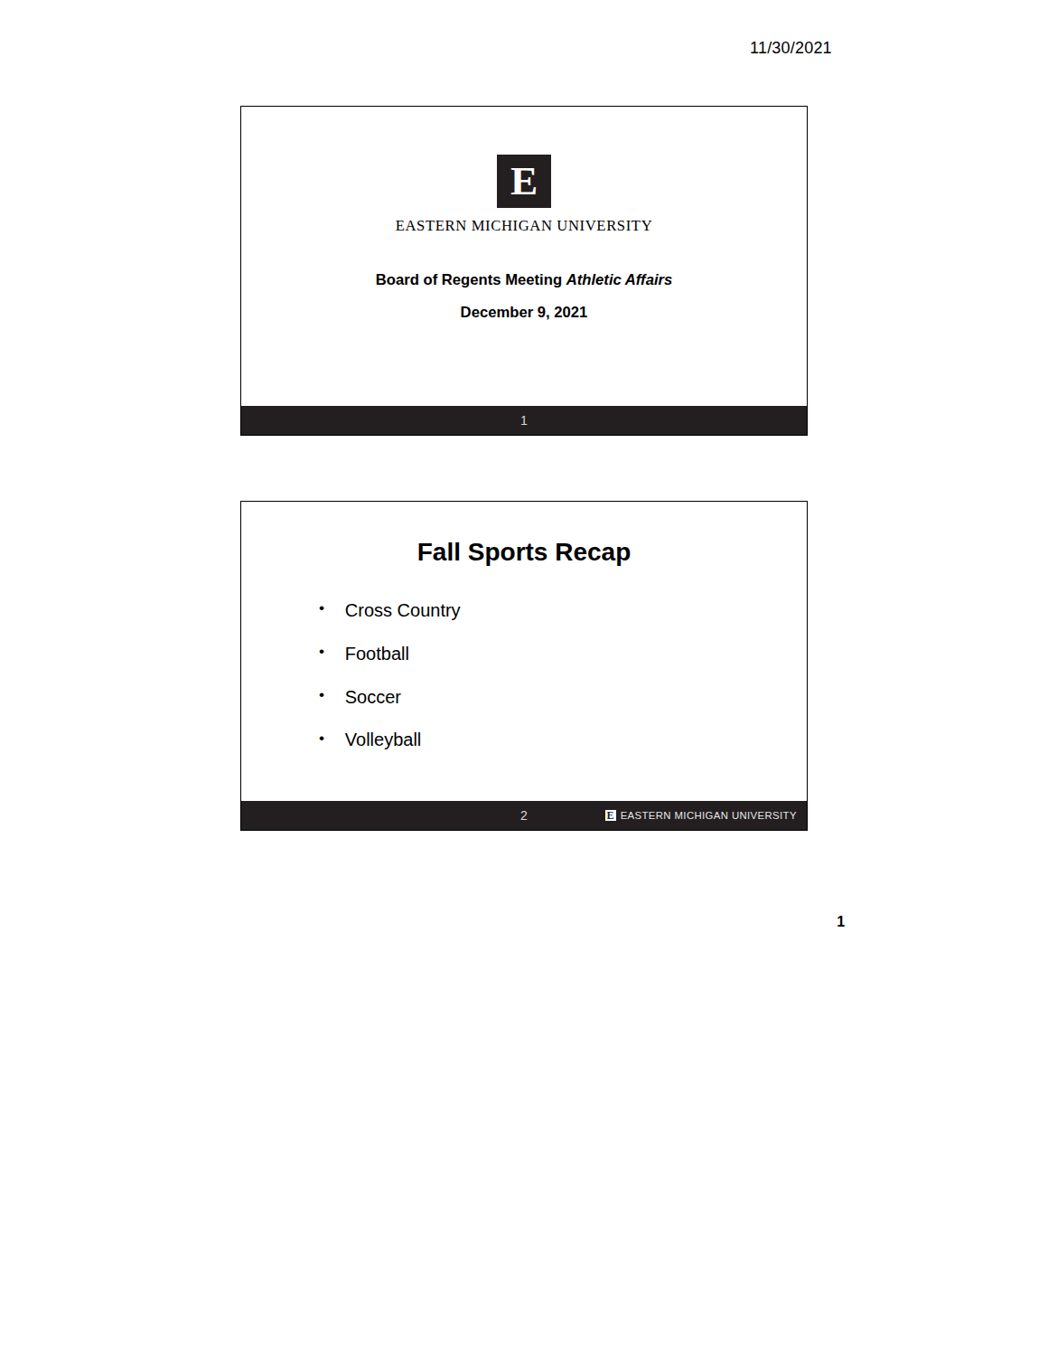11/30/2021
E
EASTERN MICHIGAN UNIVERSITY
Board of Regents Meeting Athletic Affairs
December 9, 2021
1
Fall Sports Recap
Cross Country
Football
Soccer
Volleyball
2 EEASTERN MICHIGAN UNIVERSITY
1